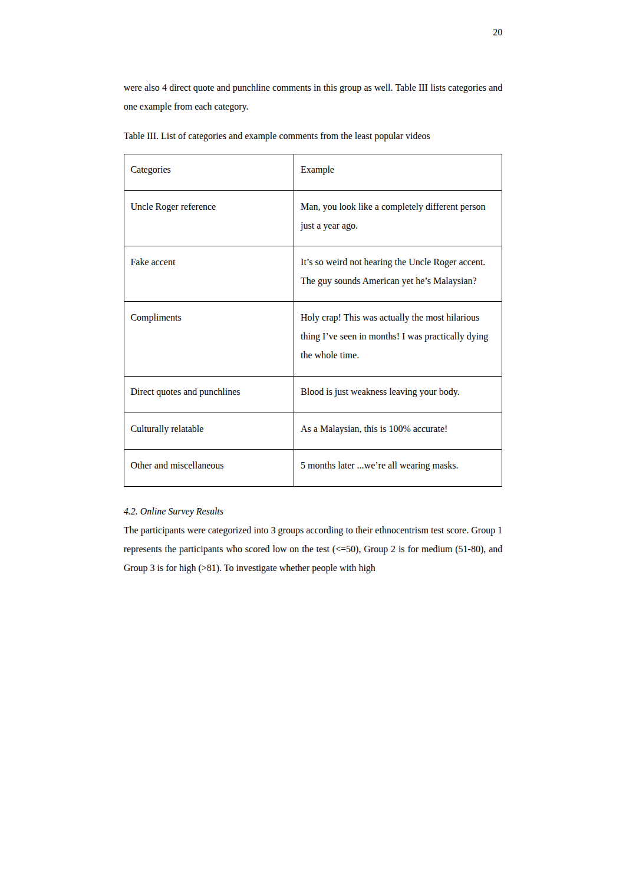20
were also 4 direct quote and punchline comments in this group as well. Table III lists categories and one example from each category.
Table III. List of categories and example comments from the least popular videos
| Categories | Example |
| Uncle Roger reference | Man, you look like a completely different person just a year ago. |
| Fake accent | It’s so weird not hearing the Uncle Roger accent. The guy sounds American yet he’s Malaysian? |
| Compliments | Holy crap! This was actually the most hilarious thing I’ve seen in months! I was practically dying the whole time. |
| Direct quotes and punchlines | Blood is just weakness leaving your body. |
| Culturally relatable | As a Malaysian, this is 100% accurate! |
| Other and miscellaneous | 5 months later ...we’re all wearing masks. |
4.2. Online Survey Results
The participants were categorized into 3 groups according to their ethnocentrism test score. Group 1 represents the participants who scored low on the test (<=50), Group 2 is for medium (51-80), and Group 3 is for high (>81). To investigate whether people with high